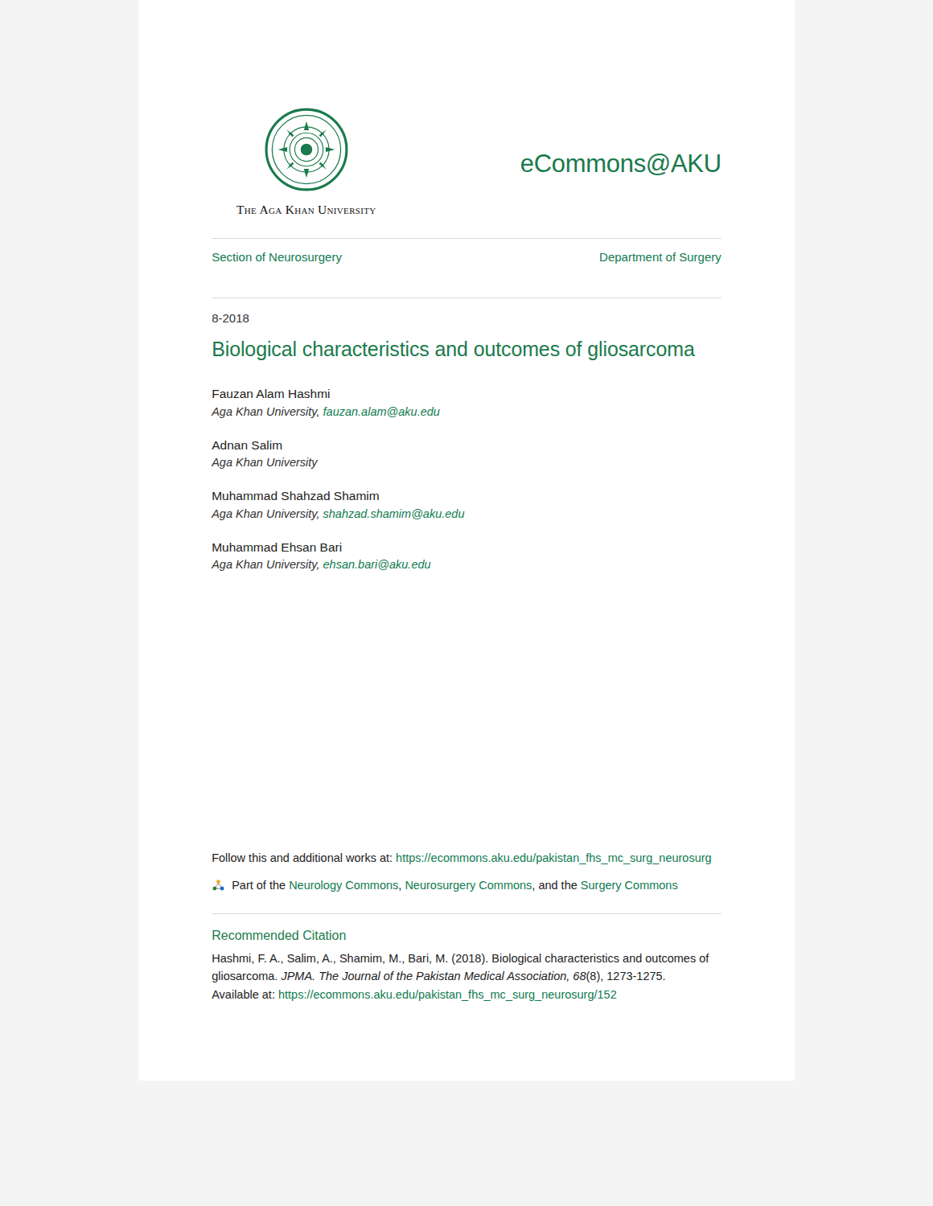The Aga Khan University
eCommons@AKU
Section of Neurosurgery Department of Surgery
8-2018
Biological characteristics and outcomes of gliosarcoma
Fauzan Alam Hashmi
Aga Khan University, fauzan.alam@aku.edu
Adnan Salim
Aga Khan University
Muhammad Shahzad Shamim
Aga Khan University, shahzad.shamim@aku.edu
Muhammad Ehsan Bari
Aga Khan University, ehsan.bari@aku.edu
Follow this and additional works at: https://ecommons.aku.edu/pakistan_fhs_mc_surg_neurosurg
Part of the Neurology Commons, Neurosurgery Commons, and the Surgery Commons
Recommended Citation
Hashmi, F. A., Salim, A., Shamim, M., Bari, M. (2018). Biological characteristics and outcomes of gliosarcoma. JPMA. The Journal of the Pakistan Medical Association, 68(8), 1273-1275.
Available at: https://ecommons.aku.edu/pakistan_fhs_mc_surg_neurosurg/152